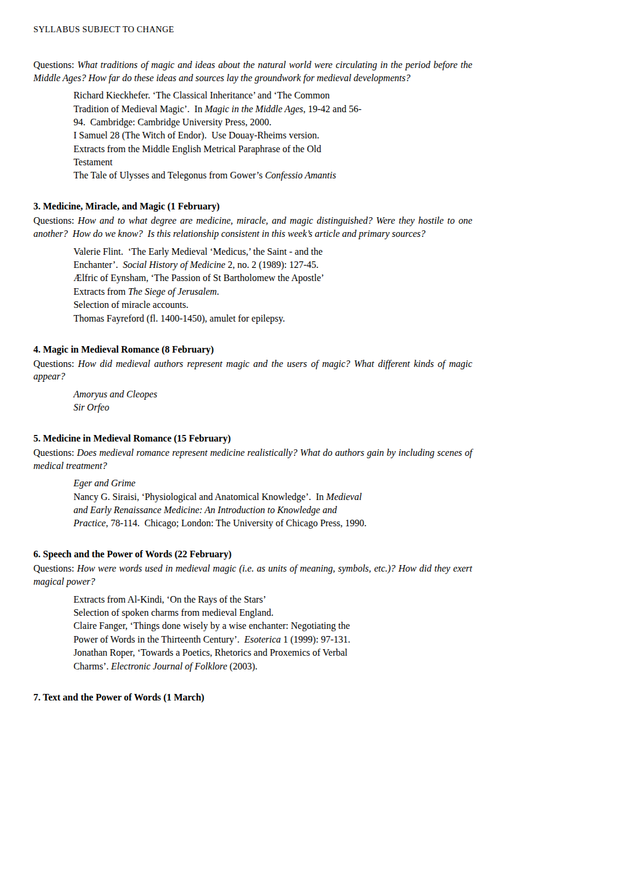SYLLABUS SUBJECT TO CHANGE
Questions: What traditions of magic and ideas about the natural world were circulating in the period before the Middle Ages? How far do these ideas and sources lay the groundwork for medieval developments?
Richard Kieckhefer. ‘The Classical Inheritance’ and ‘The Common
Tradition of Medieval Magic’. In Magic in the Middle Ages, 19-42 and 56-
94. Cambridge: Cambridge University Press, 2000.
I Samuel 28 (The Witch of Endor). Use Douay-Rheims version.
Extracts from the Middle English Metrical Paraphrase of the Old
Testament
The Tale of Ulysses and Telegonus from Gower’s Confessio Amantis
3. Medicine, Miracle, and Magic (1 February)
Questions: How and to what degree are medicine, miracle, and magic distinguished? Were they hostile to one another? How do we know? Is this relationship consistent in this week’s article and primary sources?
Valerie Flint. ‘The Early Medieval ‘Medicus,’ the Saint - and the
Enchanter’. Social History of Medicine 2, no. 2 (1989): 127-45.
Ælfric of Eynsham, ‘The Passion of St Bartholomew the Apostle’
Extracts from The Siege of Jerusalem.
Selection of miracle accounts.
Thomas Fayreford (fl. 1400-1450), amulet for epilepsy.
4. Magic in Medieval Romance (8 February)
Questions: How did medieval authors represent magic and the users of magic? What different kinds of magic appear?
Amoryus and Cleopes
Sir Orfeo
5. Medicine in Medieval Romance (15 February)
Questions: Does medieval romance represent medicine realistically? What do authors gain by including scenes of medical treatment?
Eger and Grime
Nancy G. Siraisi, ‘Physiological and Anatomical Knowledge’. In Medieval
and Early Renaissance Medicine: An Introduction to Knowledge and
Practice, 78-114. Chicago; London: The University of Chicago Press, 1990.
6. Speech and the Power of Words (22 February)
Questions: How were words used in medieval magic (i.e. as units of meaning, symbols, etc.)? How did they exert magical power?
Extracts from Al-Kindi, ‘On the Rays of the Stars’
Selection of spoken charms from medieval England.
Claire Fanger, ‘Things done wisely by a wise enchanter: Negotiating the
Power of Words in the Thirteenth Century’. Esoterica 1 (1999): 97-131.
Jonathan Roper, ‘Towards a Poetics, Rhetorics and Proxemics of Verbal
Charms’. Electronic Journal of Folklore (2003).
7. Text and the Power of Words (1 March)